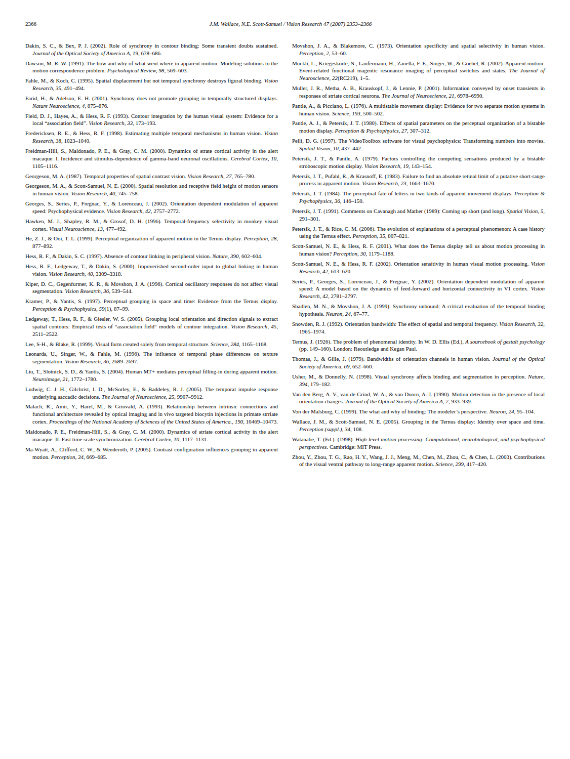2366 J.M. Wallace, N.E. Scott-Samuel / Vision Research 47 (2007) 2353–2366
Dakin, S. C., & Bex, P. J. (2002). Role of synchrony in contour binding: Some transient doubts sustained. Journal of the Optical Society of America A, 19, 678–686.
Dawson, M. R. W. (1991). The how and why of what went where in apparent motion: Modeling solutions to the motion correspondence problem. Psychological Review, 98, 569–603.
Fahle, M., & Koch, C. (1995). Spatial displacement but not temporal synchrony destroys figural binding. Vision Research, 35, 491–494.
Farid, H., & Adelson, E. H. (2001). Synchrony does not promote grouping in temporally structured displays. Nature Neuroscience, 4, 875–876.
Field, D. J., Hayes, A., & Hess, R. F. (1993). Contour integration by the human visual system: Evidence for a local “association field”. Vision Research, 33, 173–193.
Fredericksen, R. E., & Hess, R. F. (1998). Estimating multiple temporal mechanisms in human vision. Vision Research, 38, 1023–1040.
Freidman-Hill, S., Maldonado, P. E., & Gray, C. M. (2000). Dynamics of strate cortical activity in the alert macaque: I. Incidence and stimulus-dependence of gamma-band neuronal oscillations. Cerebral Cortex, 10, 1105–1116.
Georgeson, M. A. (1987). Temporal properties of spatial contrast vision. Vision Research, 27, 765–780.
Georgeson, M. A., & Scott-Samuel, N. E. (2000). Spatial resolution and receptive field height of motion sensors in human vision. Vision Research, 40, 745–758.
Georges, S., Series, P., Fregnac, Y., & Lorenceau, J. (2002). Orientation dependent modulation of apparent speed: Psychophysical evidence. Vision Research, 42, 2757–2772.
Hawken, M. J., Shapley, R. M., & Grosof, D. H. (1996). Temporal-frequency selectivity in monkey visual cortex. Visual Neuroscience, 13, 477–492.
He, Z. J., & Ooi, T. L. (1999). Perceptual organization of apparent motion in the Ternus display. Perception, 28, 877–892.
Hess, R. F., & Dakin, S. C. (1997). Absence of contour linking in peripheral vision. Nature, 390, 602–604.
Hess, R. F., Ledgeway, T., & Dakin, S. (2000). Impoverished second-order input to global linking in human vision. Vision Research, 40, 3309–3318.
Kiper, D. C., Gegenfurtner, K. R., & Movshon, J. A. (1996). Cortical oscillatory responses do not affect visual segmentation. Vision Research, 36, 539–544.
Kramer, P., & Yantis, S. (1997). Perceptual grouping in space and time: Evidence from the Ternus display. Perception & Psychophysics, 59(1), 87–99.
Ledgeway, T., Hess, R. F., & Giesler, W. S. (2005). Grouping local orientation and direction signals to extract spatial contours: Empirical tests of “association field“ models of contour integration. Vision Research, 45, 2511–2522.
Lee, S-H., & Blake, R. (1999). Visual form created solely from temporal structure. Science, 284, 1165–1168.
Leonards, U., Singer, W., & Fahle, M. (1996). The influence of temporal phase differences on texture segmentation. Vision Research, 36, 2689–2697.
Liu, T., Slotnick, S. D., & Yantis, S. (2004). Human MT+ mediates perceptual filling-in during apparent motion. Neuroimage, 21, 1772–1780.
Ludwig, C. J. H., Gilchrist, I. D., McSorley, E., & Baddeley, R. J. (2005). The temporal impulse response underlying saccadic decisions. The Journal of Neuroscience, 25, 9907–9912.
Malach, R., Amir, Y., Harel, M., & Grinvald, A. (1993). Relationship between intrinsic connections and functional architecture revealed by optical imaging and in vivo targeted biocytin injections in primate strriate cortex. Proceedings of the National Academy of Sciences of the United States of America., 190, 10469–10473.
Maldonado, P. E., Freidman-Hill, S., & Gray, C. M. (2000). Dynamics of striate cortical activity in the alert macaque: II. Fast time scale synchronization. Cerebral Cortex, 10, 1117–1131.
Ma-Wyatt, A., Clifford, C. W., & Wenderoth, P. (2005). Contrast configuration influences grouping in apparent motion. Perception, 34, 669–685.
Movshon, J. A., & Blakemore, C. (1973). Orientation specificity and spatial selectivity in human vision. Perception, 2, 53–60.
Muckli, L., Kriegeskorte, N., Lanfermann, H., Zanella, F. E., Singer, W., & Goebel, R. (2002). Apparent motion: Event-related functional magentic resonance imaging of perceptual switches and states. The Journal of Neuroscience, 22(RC219), 1–5.
Muller, J. R., Metha, A. B., Krauskopf, J., & Lennie, P. (2001). Information conveyed by onset transients in responses of striate cortical neurons. The Journal of Neuroscience, 21, 6978–6990.
Pantle, A., & Picciano, L. (1976). A multistable movement display: Evidence for two separate motion systems in human vision. Science, 193, 500–502.
Pantle, A. J., & Petersik, J. T. (1980). Effects of spatial parameters on the perceptual organization of a bistable motion display. Perception & Psychophysics, 27, 307–312.
Pelli, D. G. (1997). The VideoToolbox software for visual psychophysics: Transforming numbers into movies. Spatial Vision, 10, 437–442.
Petersik, J. T., & Pantle, A. (1979). Factors controlling the competing sensations produced by a bistable stroboscopic motion display. Vision Research, 19, 143–154.
Petersik, J. T., Pufahl, R., & Krasnoff, E. (1983). Failure to find an absolute retinal limit of a putative short-range process in apparent motion. Vision Research, 23, 1663–1670.
Petersik, J. T. (1984). The perceptual fate of letters in two kinds of apparent movement displays. Perception & Psychophysics, 36, 146–150.
Petersik, J. T. (1991). Comments on Cavanagh and Mather (1989): Coming up short (and long). Spatial Vision, 5, 291–301.
Petersik, J. T., & Rice, C. M. (2006). The evolution of explanations of a perceptual phenomenon: A case history using the Ternus effect. Perception, 35, 807–821.
Scott-Samuel, N. E., & Hess, R. F. (2001). What does the Ternus display tell us about motion processing in human vision? Perception, 30, 1179–1188.
Scott-Samuel, N. E., & Hess, R. F. (2002). Orientation sensitivity in human visual motion processing. Vision Research, 42, 613–620.
Series, P., Georges, S., Lorenceau, J., & Fregnac, Y. (2002). Orientation dependent modulation of apparent speed: A model based on the dynamics of feed-forward and horizontal connectivity in V1 cortex. Vision Research, 42, 2781–2797.
Shadlen, M. N., & Movshon, J. A. (1999). Synchrony unbound: A critical evaluation of the temporal binding hypothesis. Neuron, 24, 67–77.
Snowden, R. J. (1992). Orientation bandwidth: The effect of spatial and temporal frequency. Vision Research, 32, 1965–1974.
Ternus, J. (1926). The problem of phenomenal identity. In W. D. Ellis (Ed.), A sourcebook of gestalt psychology (pp. 149–160). London: Reoutledge and Kegan Paul.
Thomas, J., & Gille, J. (1979). Bandwidths of orientation channels in human vision. Journal of the Optical Society of America, 69, 652–660.
Usher, M., & Donnelly, N. (1998). Visual synchrony affects binding and segmentation in perception. Nature, 394, 179–182.
Van den Berg, A. V., van de Grind, W. A., & van Doorn, A. J. (1990). Motion detection in the presence of local orientation changes. Journal of the Optical Society of America A, 7, 933–939.
Von der Malsburg, C. (1999). The what and why of binding: The modeler’s perspective. Neuron, 24, 95–104.
Wallace, J. M., & Scott-Samuel, N. E. (2005). Grouping in the Ternus display: Identity over space and time. Perception (suppl.), 34, 108.
Watanabe, T. (Ed.). (1998). High-level motion processing: Computational, neurobiological, and psychophysical perspectives. Cambridge: MIT Press.
Zhou, Y., Zhou, T. G., Rao, H. Y., Wang, J. J., Meng, M., Chen, M., Zhou, C., & Chen, L. (2003). Contributions of the visual ventral pathway to long-range apparent motion. Science, 299, 417–420.